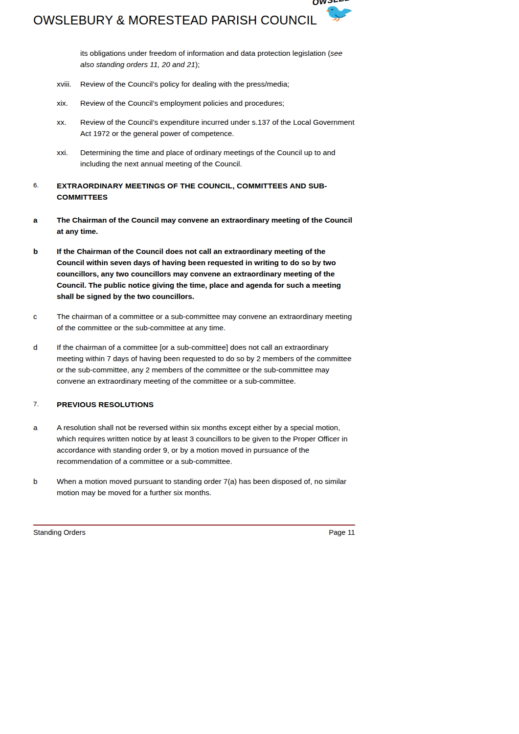OWSLEBURY & MORESTEAD PARISH COUNCIL
OWSLEBURY 🐦
its obligations under freedom of information and data protection legislation (see also standing orders 11, 20 and 21);
xviii. Review of the Council’s policy for dealing with the press/media;
xix. Review of the Council’s employment policies and procedures;
xx. Review of the Council’s expenditure incurred under s.137 of the Local Government Act 1972 or the general power of competence.
xxi. Determining the time and place of ordinary meetings of the Council up to and including the next annual meeting of the Council.
6. Extraordinary meetings of the Council, committees and sub-committees
a The Chairman of the Council may convene an extraordinary meeting of the Council at any time.
b If the Chairman of the Council does not call an extraordinary meeting of the Council within seven days of having been requested in writing to do so by two councillors, any two councillors may convene an extraordinary meeting of the Council. The public notice giving the time, place and agenda for such a meeting shall be signed by the two councillors.
c The chairman of a committee or a sub-committee may convene an extraordinary meeting of the committee or the sub-committee at any time.
d If the chairman of a committee [or a sub-committee] does not call an extraordinary meeting within 7 days of having been requested to do so by 2 members of the committee or the sub-committee, any 2 members of the committee or the sub-committee may convene an extraordinary meeting of the committee or a sub-committee.
7. Previous resolutions
a A resolution shall not be reversed within six months except either by a special motion, which requires written notice by at least 3 councillors to be given to the Proper Officer in accordance with standing order 9, or by a motion moved in pursuance of the recommendation of a committee or a sub-committee.
b When a motion moved pursuant to standing order 7(a) has been disposed of, no similar motion may be moved for a further six months.
Standing Orders Page 11